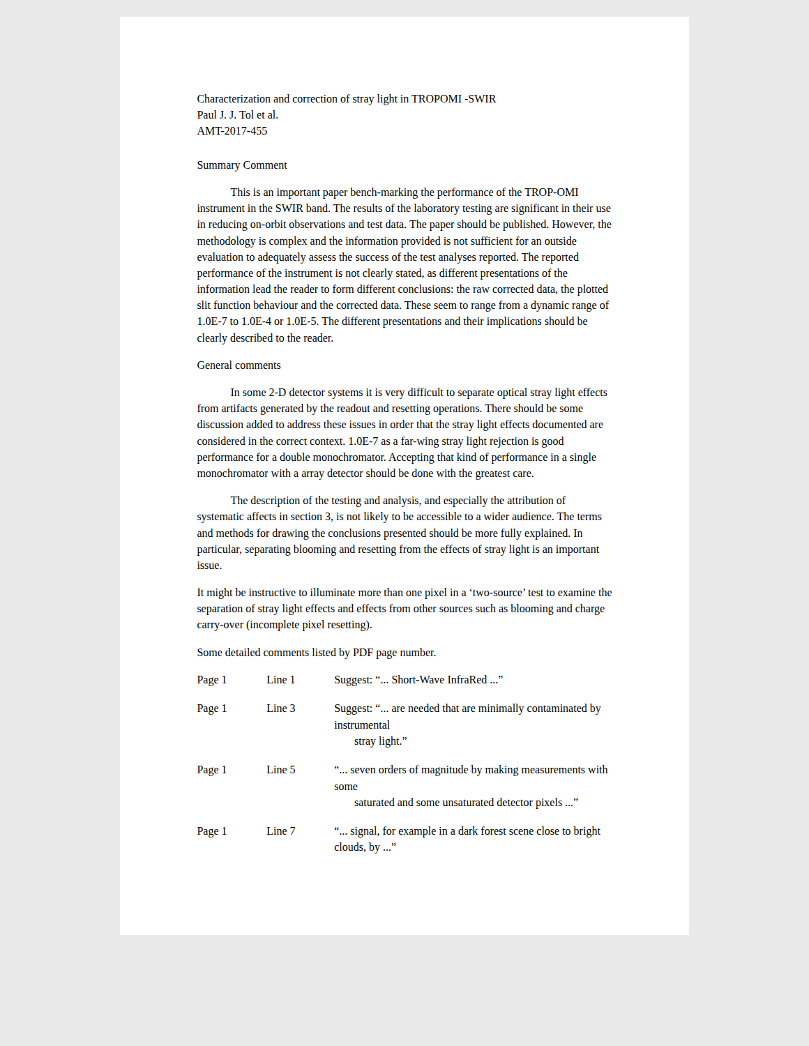Characterization and correction of stray light in TROPOMI -SWIR
Paul J. J. Tol et al.
AMT-2017-455
Summary Comment
This is an important paper bench-marking the performance of the TROP-OMI instrument in the SWIR band. The results of the laboratory testing are significant in their use in reducing on-orbit observations and test data. The paper should be published. However, the methodology is complex and the information provided is not sufficient for an outside evaluation to adequately assess the success of the test analyses reported. The reported performance of the instrument is not clearly stated, as different presentations of the information lead the reader to form different conclusions: the raw corrected data, the plotted slit function behaviour and the corrected data. These seem to range from a dynamic range of 1.0E-7 to 1.0E-4 or 1.0E-5. The different presentations and their implications should be clearly described to the reader.
General comments
In some 2-D detector systems it is very difficult to separate optical stray light effects from artifacts generated by the readout and resetting operations. There should be some discussion added to address these issues in order that the stray light effects documented are considered in the correct context. 1.0E-7 as a far-wing stray light rejection is good performance for a double monochromator. Accepting that kind of performance in a single monochromator with a array detector should be done with the greatest care.
The description of the testing and analysis, and especially the attribution of systematic affects in section 3, is not likely to be accessible to a wider audience. The terms and methods for drawing the conclusions presented should be more fully explained. In particular, separating blooming and resetting from the effects of stray light is an important issue.
It might be instructive to illuminate more than one pixel in a ‘two-source’ test to examine the separation of stray light effects and effects from other sources such as blooming and charge carry-over (incomplete pixel resetting).
Some detailed comments listed by PDF page number.
Page 1 Line 1
Suggest: “... Short-Wave InfraRed ...”
Page 1 Line 3
Suggest: “... are needed that are minimally contaminated by instrumental stray light.”
Page 1 Line 5
“... seven orders of magnitude by making measurements with some saturated and some unsaturated detector pixels ...”
Page 1 Line 7
“... signal, for example in a dark forest scene close to bright clouds, by ...”